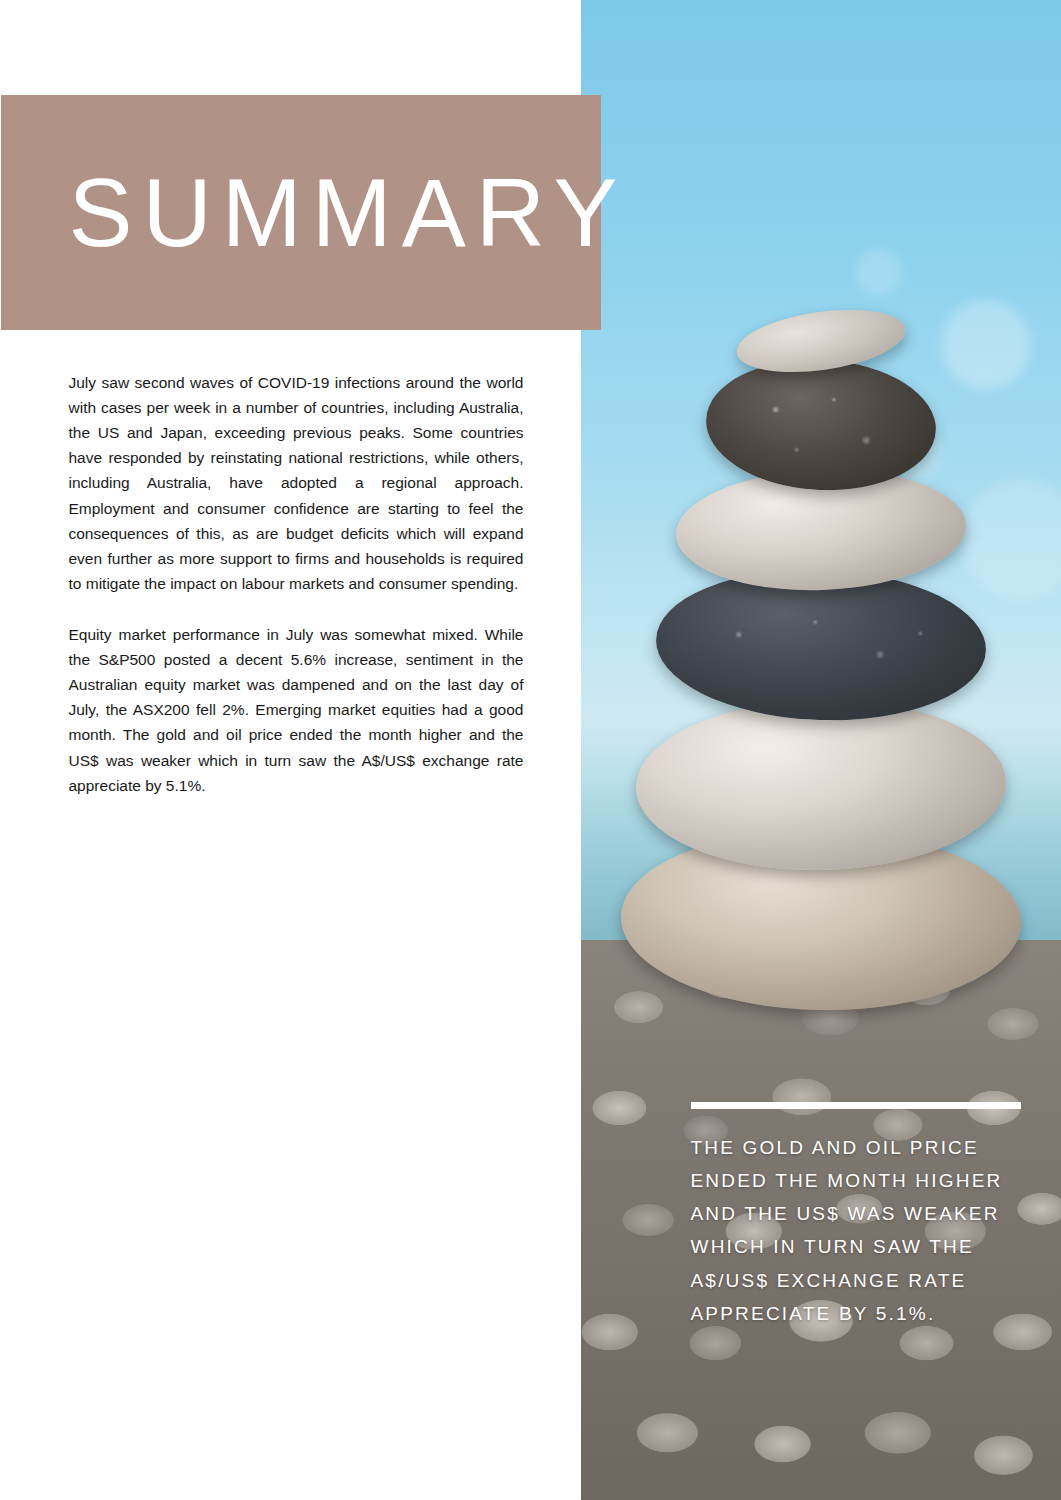The gold and oil price ended the month higher and the US$ was weaker which in turn saw the A$/US$ exchange rate appreciate by 5.1%.
SUMMARY
July saw second waves of COVID-19 infections around the world with cases per week in a number of countries, including Australia, the US and Japan, exceeding previous peaks. Some countries have responded by reinstating national restrictions, while others, including Australia, have adopted a regional approach. Employment and consumer confidence are starting to feel the consequences of this, as are budget deficits which will expand even further as more support to firms and households is required to mitigate the impact on labour markets and consumer spending.
Equity market performance in July was somewhat mixed. While the S&P500 posted a decent 5.6% increase, sentiment in the Australian equity market was dampened and on the last day of July, the ASX200 fell 2%. Emerging market equities had a good month. The gold and oil price ended the month higher and the US$ was weaker which in turn saw the A$/US$ exchange rate appreciate by 5.1%.